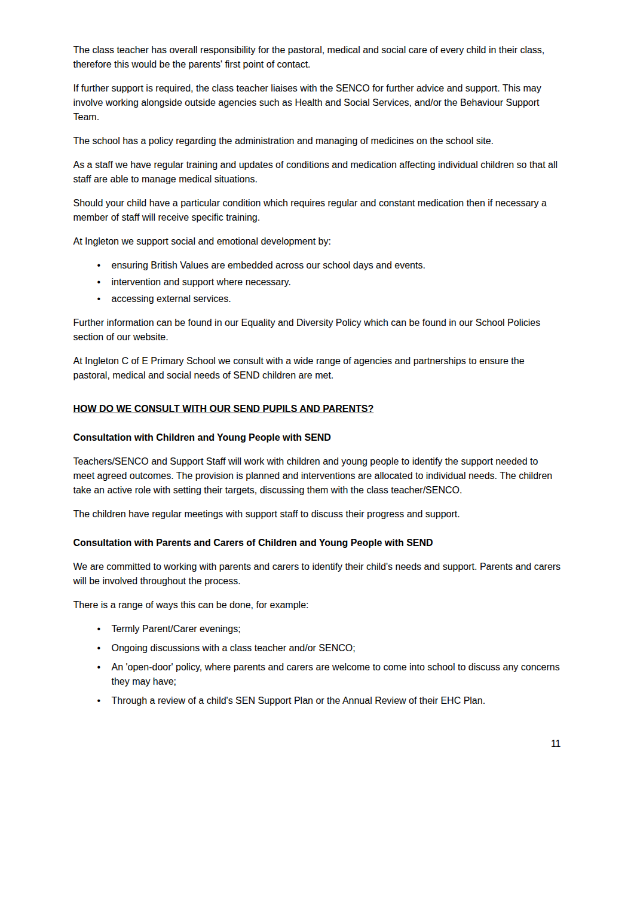The class teacher has overall responsibility for the pastoral, medical and social care of every child in their class, therefore this would be the parents' first point of contact.
If further support is required, the class teacher liaises with the SENCO for further advice and support. This may involve working alongside outside agencies such as Health and Social Services, and/or the Behaviour Support Team.
The school has a policy regarding the administration and managing of medicines on the school site.
As a staff we have regular training and updates of conditions and medication affecting individual children so that all staff are able to manage medical situations.
Should your child have a particular condition which requires regular and constant medication then if necessary a member of staff will receive specific training.
At Ingleton we support social and emotional development by:
ensuring British Values are embedded across our school days and events.
intervention and support where necessary.
accessing external services.
Further information can be found in our Equality and Diversity Policy which can be found in our School Policies section of our website.
At Ingleton C of E Primary School we consult with a wide range of agencies and partnerships to ensure the pastoral, medical and social needs of SEND children are met.
HOW DO WE CONSULT WITH OUR SEND PUPILS AND PARENTS?
Consultation with Children and Young People with SEND
Teachers/SENCO and Support Staff will work with children and young people to identify the support needed to meet agreed outcomes. The provision is planned and interventions are allocated to individual needs. The children take an active role with setting their targets, discussing them with the class teacher/SENCO.
The children have regular meetings with support staff to discuss their progress and support.
Consultation with Parents and Carers of Children and Young People with SEND
We are committed to working with parents and carers to identify their child's needs and support. Parents and carers will be involved throughout the process.
There is a range of ways this can be done, for example:
Termly Parent/Carer evenings;
Ongoing discussions with a class teacher and/or SENCO;
An 'open-door' policy, where parents and carers are welcome to come into school to discuss any concerns they may have;
Through a review of a child's SEN Support Plan or the Annual Review of their EHC Plan.
11